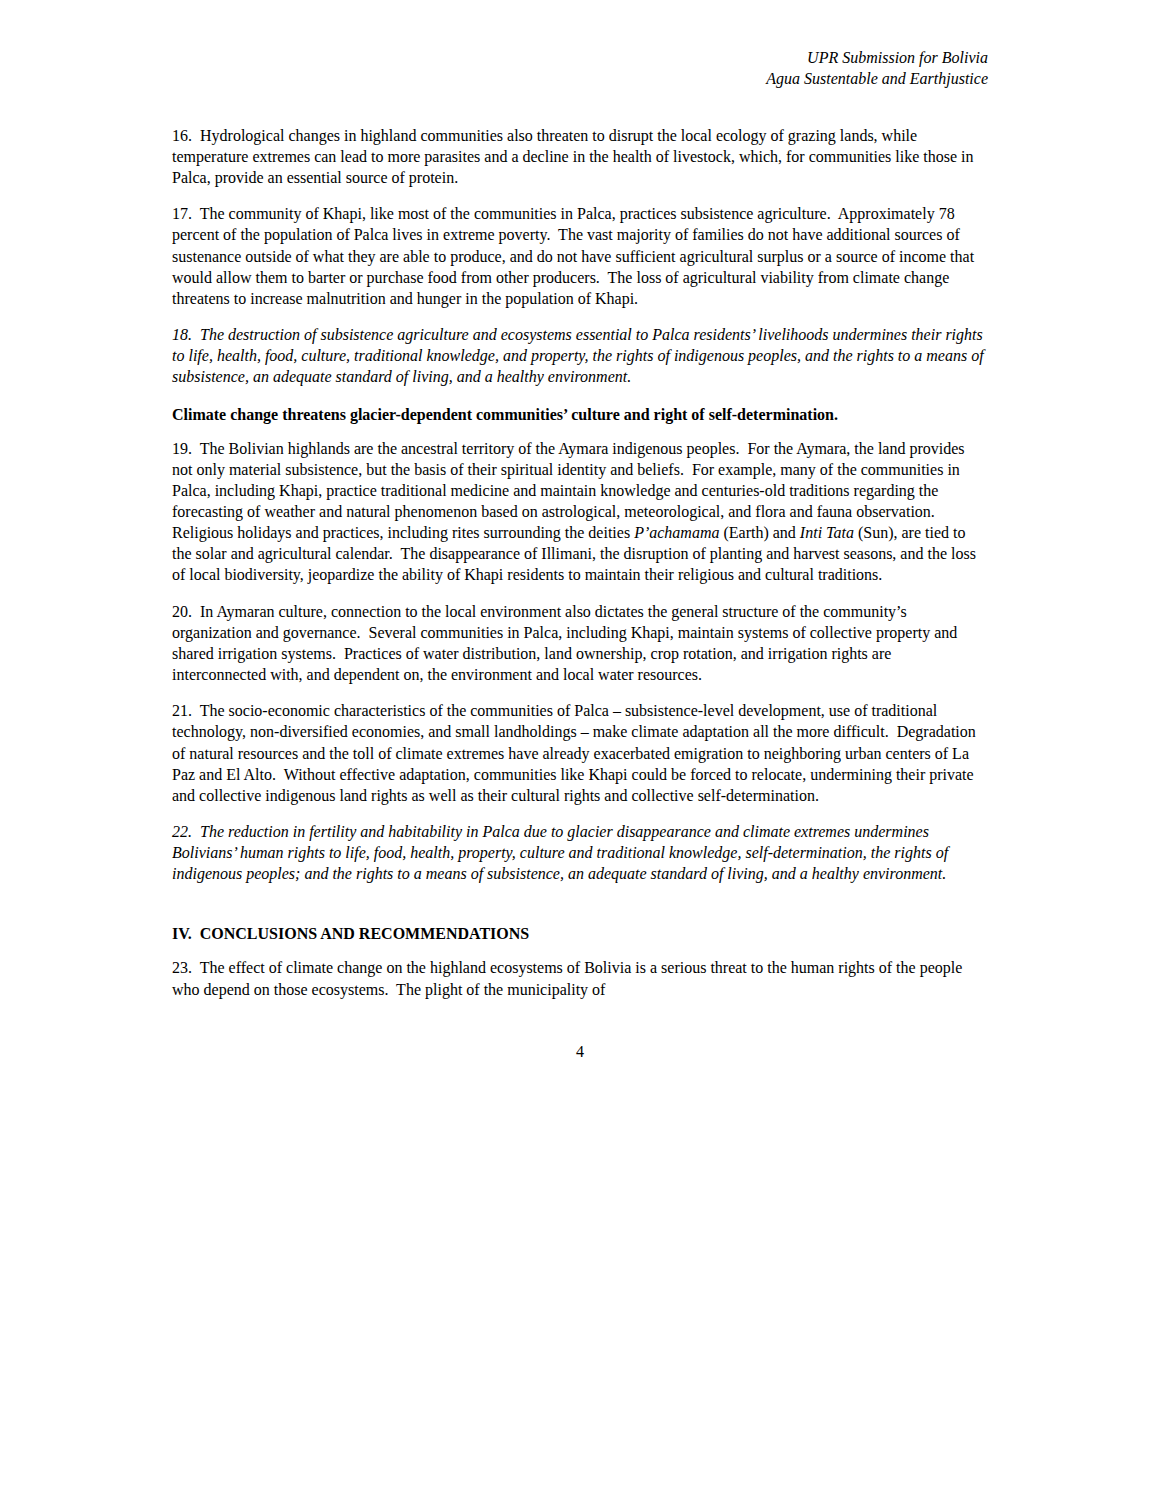UPR Submission for Bolivia Agua Sustentable and Earthjustice
16. Hydrological changes in highland communities also threaten to disrupt the local ecology of grazing lands, while temperature extremes can lead to more parasites and a decline in the health of livestock, which, for communities like those in Palca, provide an essential source of protein.
17. The community of Khapi, like most of the communities in Palca, practices subsistence agriculture. Approximately 78 percent of the population of Palca lives in extreme poverty. The vast majority of families do not have additional sources of sustenance outside of what they are able to produce, and do not have sufficient agricultural surplus or a source of income that would allow them to barter or purchase food from other producers. The loss of agricultural viability from climate change threatens to increase malnutrition and hunger in the population of Khapi.
18. The destruction of subsistence agriculture and ecosystems essential to Palca residents’ livelihoods undermines their rights to life, health, food, culture, traditional knowledge, and property, the rights of indigenous peoples, and the rights to a means of subsistence, an adequate standard of living, and a healthy environment.
Climate change threatens glacier-dependent communities’ culture and right of self-determination.
19. The Bolivian highlands are the ancestral territory of the Aymara indigenous peoples. For the Aymara, the land provides not only material subsistence, but the basis of their spiritual identity and beliefs. For example, many of the communities in Palca, including Khapi, practice traditional medicine and maintain knowledge and centuries-old traditions regarding the forecasting of weather and natural phenomenon based on astrological, meteorological, and flora and fauna observation. Religious holidays and practices, including rites surrounding the deities P’achamama (Earth) and Inti Tata (Sun), are tied to the solar and agricultural calendar. The disappearance of Illimani, the disruption of planting and harvest seasons, and the loss of local biodiversity, jeopardize the ability of Khapi residents to maintain their religious and cultural traditions.
20. In Aymaran culture, connection to the local environment also dictates the general structure of the community’s organization and governance. Several communities in Palca, including Khapi, maintain systems of collective property and shared irrigation systems. Practices of water distribution, land ownership, crop rotation, and irrigation rights are interconnected with, and dependent on, the environment and local water resources.
21. The socio-economic characteristics of the communities of Palca – subsistence-level development, use of traditional technology, non-diversified economies, and small landholdings – make climate adaptation all the more difficult. Degradation of natural resources and the toll of climate extremes have already exacerbated emigration to neighboring urban centers of La Paz and El Alto. Without effective adaptation, communities like Khapi could be forced to relocate, undermining their private and collective indigenous land rights as well as their cultural rights and collective self-determination.
22. The reduction in fertility and habitability in Palca due to glacier disappearance and climate extremes undermines Bolivians’ human rights to life, food, health, property, culture and traditional knowledge, self-determination, the rights of indigenous peoples; and the rights to a means of subsistence, an adequate standard of living, and a healthy environment.
IV. CONCLUSIONS AND RECOMMENDATIONS
23. The effect of climate change on the highland ecosystems of Bolivia is a serious threat to the human rights of the people who depend on those ecosystems. The plight of the municipality of
4